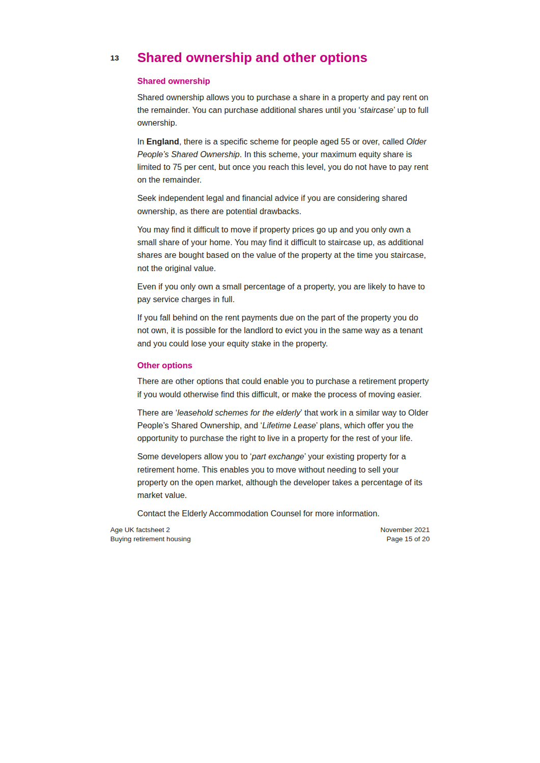13 Shared ownership and other options
Shared ownership
Shared ownership allows you to purchase a share in a property and pay rent on the remainder. You can purchase additional shares until you ‘staircase’ up to full ownership.
In England, there is a specific scheme for people aged 55 or over, called Older People’s Shared Ownership. In this scheme, your maximum equity share is limited to 75 per cent, but once you reach this level, you do not have to pay rent on the remainder.
Seek independent legal and financial advice if you are considering shared ownership, as there are potential drawbacks.
You may find it difficult to move if property prices go up and you only own a small share of your home. You may find it difficult to staircase up, as additional shares are bought based on the value of the property at the time you staircase, not the original value.
Even if you only own a small percentage of a property, you are likely to have to pay service charges in full.
If you fall behind on the rent payments due on the part of the property you do not own, it is possible for the landlord to evict you in the same way as a tenant and you could lose your equity stake in the property.
Other options
There are other options that could enable you to purchase a retirement property if you would otherwise find this difficult, or make the process of moving easier.
There are ‘leasehold schemes for the elderly’ that work in a similar way to Older People’s Shared Ownership, and ‘Lifetime Lease’ plans, which offer you the opportunity to purchase the right to live in a property for the rest of your life.
Some developers allow you to ‘part exchange’ your existing property for a retirement home. This enables you to move without needing to sell your property on the open market, although the developer takes a percentage of its market value.
Contact the Elderly Accommodation Counsel for more information.
Age UK factsheet 2
November 2021
Buying retirement housing
Page 15 of 20